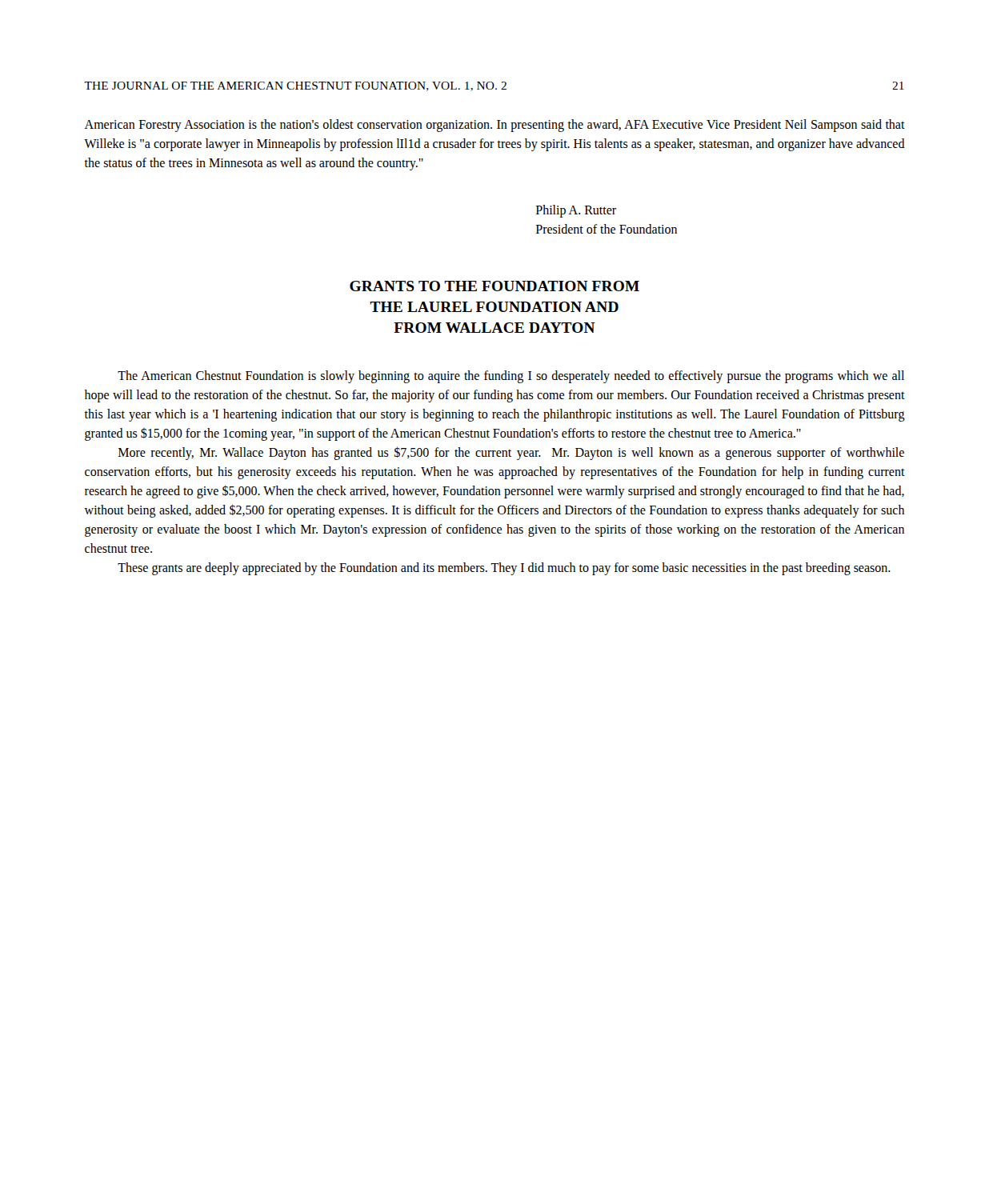THE JOURNAL OF THE AMERICAN CHESTNUT FOUNATION, VOL. 1, NO. 2 21
American Forestry Association is the nation's oldest conservation organization. In presenting the award, AFA Executive Vice President Neil Sampson said that Willeke is "a corporate lawyer in Minneapolis by profession lIl1d a crusader for trees by spirit. His talents as a speaker, statesman, and organizer have advanced the status of the trees in Minnesota as well as around the country."
Philip A. Rutter
President of the Foundation
Grants to the Foundation from
the Laurel Foundation and
from Wallace Dayton
The American Chestnut Foundation is slowly beginning to aquire the funding I so desperately needed to effectively pursue the programs which we all hope will lead to the restoration of the chestnut. So far, the majority of our funding has come from our members. Our Foundation received a Christmas present this last year which is a 'I heartening indication that our story is beginning to reach the philanthropic institutions as well. The Laurel Foundation of Pittsburg granted us $15,000 for the 1coming year, "in support of the American Chestnut Foundation's efforts to restore the chestnut tree to America."
More recently, Mr. Wallace Dayton has granted us $7,500 for the current year. Mr. Dayton is well known as a generous supporter of worthwhile conservation efforts, but his generosity exceeds his reputation. When he was approached by representatives of the Foundation for help in funding current research he agreed to give $5,000. When the check arrived, however, Foundation personnel were warmly surprised and strongly encouraged to find that he had, without being asked, added $2,500 for operating expenses. It is difficult for the Officers and Directors of the Foundation to express thanks adequately for such generosity or evaluate the boost I which Mr. Dayton's expression of confidence has given to the spirits of those working on the restoration of the American chestnut tree.
These grants are deeply appreciated by the Foundation and its members. They I did much to pay for some basic necessities in the past breeding season.